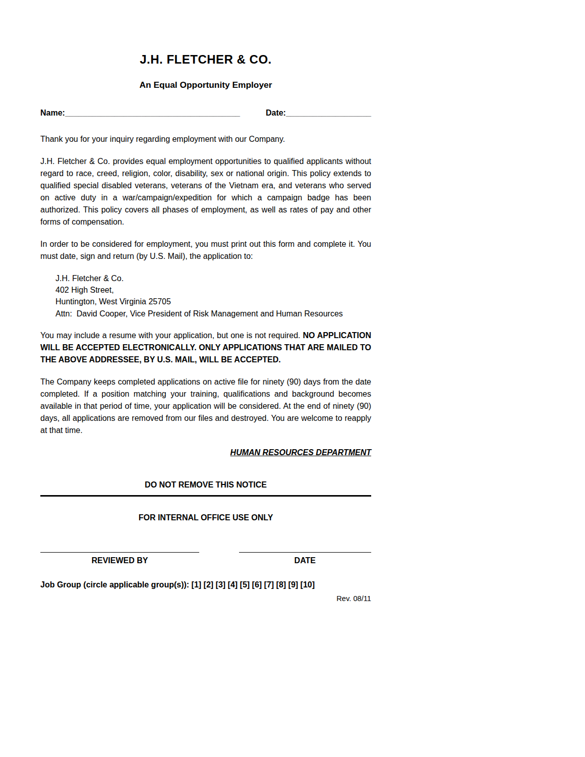J.H. FLETCHER & CO.
An Equal Opportunity Employer
Name:_______________________________________ Date:___________________
Thank you for your inquiry regarding employment with our Company.
J.H. Fletcher & Co. provides equal employment opportunities to qualified applicants without regard to race, creed, religion, color, disability, sex or national origin. This policy extends to qualified special disabled veterans, veterans of the Vietnam era, and veterans who served on active duty in a war/campaign/expedition for which a campaign badge has been authorized. This policy covers all phases of employment, as well as rates of pay and other forms of compensation.
In order to be considered for employment, you must print out this form and complete it. You must date, sign and return (by U.S. Mail), the application to:
J.H. Fletcher & Co.
402 High Street,
Huntington, West Virginia 25705
Attn: David Cooper, Vice President of Risk Management and Human Resources
You may include a resume with your application, but one is not required. NO APPLICATION WILL BE ACCEPTED ELECTRONICALLY. ONLY APPLICATIONS THAT ARE MAILED TO THE ABOVE ADDRESSEE, BY U.S. MAIL, WILL BE ACCEPTED.
The Company keeps completed applications on active file for ninety (90) days from the date completed. If a position matching your training, qualifications and background becomes available in that period of time, your application will be considered. At the end of ninety (90) days, all applications are removed from our files and destroyed. You are welcome to reapply at that time.
HUMAN RESOURCES DEPARTMENT
DO NOT REMOVE THIS NOTICE
FOR INTERNAL OFFICE USE ONLY
REVIEWED BY
DATE
Job Group (circle applicable group(s)): [1] [2] [3] [4] [5] [6] [7] [8] [9] [10]
Rev. 08/11